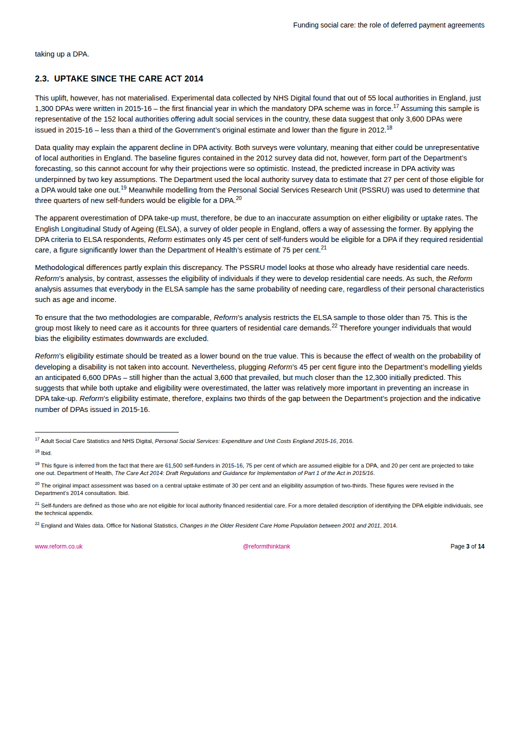Funding social care: the role of deferred payment agreements
taking up a DPA.
2.3. UPTAKE SINCE THE CARE ACT 2014
This uplift, however, has not materialised. Experimental data collected by NHS Digital found that out of 55 local authorities in England, just 1,300 DPAs were written in 2015-16 – the first financial year in which the mandatory DPA scheme was in force.17 Assuming this sample is representative of the 152 local authorities offering adult social services in the country, these data suggest that only 3,600 DPAs were issued in 2015-16 – less than a third of the Government’s original estimate and lower than the figure in 2012.18
Data quality may explain the apparent decline in DPA activity. Both surveys were voluntary, meaning that either could be unrepresentative of local authorities in England. The baseline figures contained in the 2012 survey data did not, however, form part of the Department’s forecasting, so this cannot account for why their projections were so optimistic. Instead, the predicted increase in DPA activity was underpinned by two key assumptions. The Department used the local authority survey data to estimate that 27 per cent of those eligible for a DPA would take one out.19 Meanwhile modelling from the Personal Social Services Research Unit (PSSRU) was used to determine that three quarters of new self-funders would be eligible for a DPA.20
The apparent overestimation of DPA take-up must, therefore, be due to an inaccurate assumption on either eligibility or uptake rates. The English Longitudinal Study of Ageing (ELSA), a survey of older people in England, offers a way of assessing the former. By applying the DPA criteria to ELSA respondents, Reform estimates only 45 per cent of self-funders would be eligible for a DPA if they required residential care, a figure significantly lower than the Department of Health’s estimate of 75 per cent.21
Methodological differences partly explain this discrepancy. The PSSRU model looks at those who already have residential care needs. Reform’s analysis, by contrast, assesses the eligibility of individuals if they were to develop residential care needs. As such, the Reform analysis assumes that everybody in the ELSA sample has the same probability of needing care, regardless of their personal characteristics such as age and income.
To ensure that the two methodologies are comparable, Reform’s analysis restricts the ELSA sample to those older than 75. This is the group most likely to need care as it accounts for three quarters of residential care demands.22 Therefore younger individuals that would bias the eligibility estimates downwards are excluded.
Reform’s eligibility estimate should be treated as a lower bound on the true value. This is because the effect of wealth on the probability of developing a disability is not taken into account. Nevertheless, plugging Reform’s 45 per cent figure into the Department’s modelling yields an anticipated 6,600 DPAs – still higher than the actual 3,600 that prevailed, but much closer than the 12,300 initially predicted. This suggests that while both uptake and eligibility were overestimated, the latter was relatively more important in preventing an increase in DPA take-up. Reform’s eligibility estimate, therefore, explains two thirds of the gap between the Department’s projection and the indicative number of DPAs issued in 2015-16.
17 Adult Social Care Statistics and NHS Digital, Personal Social Services: Expenditure and Unit Costs England 2015-16, 2016.
18 Ibid.
19 This figure is inferred from the fact that there are 61,500 self-funders in 2015-16, 75 per cent of which are assumed eligible for a DPA, and 20 per cent are projected to take one out. Department of Health, The Care Act 2014: Draft Regulations and Guidance for Implementation of Part 1 of the Act in 2015/16.
20 The original impact assessment was based on a central uptake estimate of 30 per cent and an eligibility assumption of two-thirds. These figures were revised in the Department’s 2014 consultation. Ibid.
21 Self-funders are defined as those who are not eligible for local authority financed residential care. For a more detailed description of identifying the DPA eligible individuals, see the technical appendix.
22 England and Wales data. Office for National Statistics, Changes in the Older Resident Care Home Population between 2001 and 2011, 2014.
www.reform.co.uk
@reformthinktank
Page 3 of 14